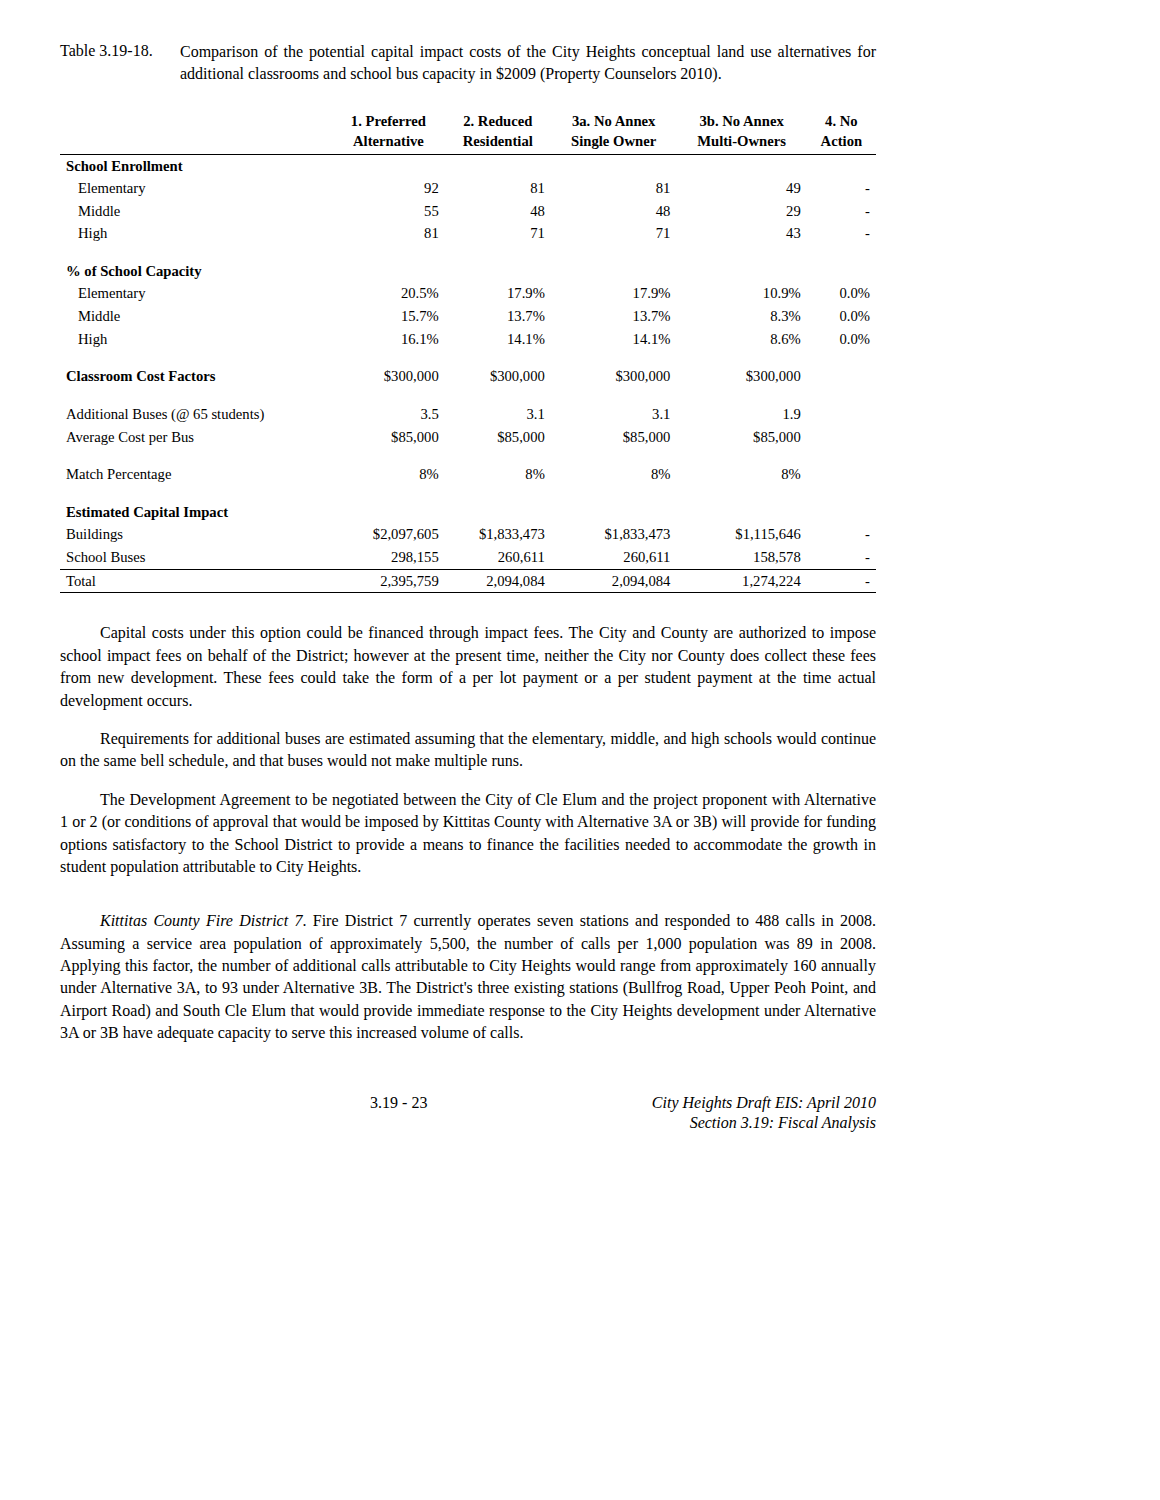Table 3.19-18. Comparison of the potential capital impact costs of the City Heights conceptual land use alternatives for additional classrooms and school bus capacity in $2009 (Property Counselors 2010).
| | 1. Preferred Alternative | 2. Reduced Residential | 3a. No Annex Single Owner | 3b. No Annex Multi-Owners | 4. No Action |
| --- | --- | --- | --- | --- | --- |
| School Enrollment | | | | | |
| Elementary | 92 | 81 | 81 | 49 | - |
| Middle | 55 | 48 | 48 | 29 | - |
| High | 81 | 71 | 71 | 43 | - |
| % of School Capacity | | | | | |
| Elementary | 20.5% | 17.9% | 17.9% | 10.9% | 0.0% |
| Middle | 15.7% | 13.7% | 13.7% | 8.3% | 0.0% |
| High | 16.1% | 14.1% | 14.1% | 8.6% | 0.0% |
| Classroom Cost Factors | $300,000 | $300,000 | $300,000 | $300,000 | |
| Additional Buses (@ 65 students) | 3.5 | 3.1 | 3.1 | 1.9 | |
| Average Cost per Bus | $85,000 | $85,000 | $85,000 | $85,000 | |
| Match Percentage | 8% | 8% | 8% | 8% | |
| Estimated Capital Impact | | | | | |
| Buildings | $2,097,605 | $1,833,473 | $1,833,473 | $1,115,646 | - |
| School Buses | 298,155 | 260,611 | 260,611 | 158,578 | - |
| Total | 2,395,759 | 2,094,084 | 2,094,084 | 1,274,224 | - |
Capital costs under this option could be financed through impact fees. The City and County are authorized to impose school impact fees on behalf of the District; however at the present time, neither the City nor County does collect these fees from new development. These fees could take the form of a per lot payment or a per student payment at the time actual development occurs.
Requirements for additional buses are estimated assuming that the elementary, middle, and high schools would continue on the same bell schedule, and that buses would not make multiple runs.
The Development Agreement to be negotiated between the City of Cle Elum and the project proponent with Alternative 1 or 2 (or conditions of approval that would be imposed by Kittitas County with Alternative 3A or 3B) will provide for funding options satisfactory to the School District to provide a means to finance the facilities needed to accommodate the growth in student population attributable to City Heights.
Kittitas County Fire District 7. Fire District 7 currently operates seven stations and responded to 488 calls in 2008. Assuming a service area population of approximately 5,500, the number of calls per 1,000 population was 89 in 2008. Applying this factor, the number of additional calls attributable to City Heights would range from approximately 160 annually under Alternative 3A, to 93 under Alternative 3B. The District's three existing stations (Bullfrog Road, Upper Peoh Point, and Airport Road) and South Cle Elum that would provide immediate response to the City Heights development under Alternative 3A or 3B have adequate capacity to serve this increased volume of calls.
3.19 - 23 City Heights Draft EIS: April 2010
Section 3.19: Fiscal Analysis